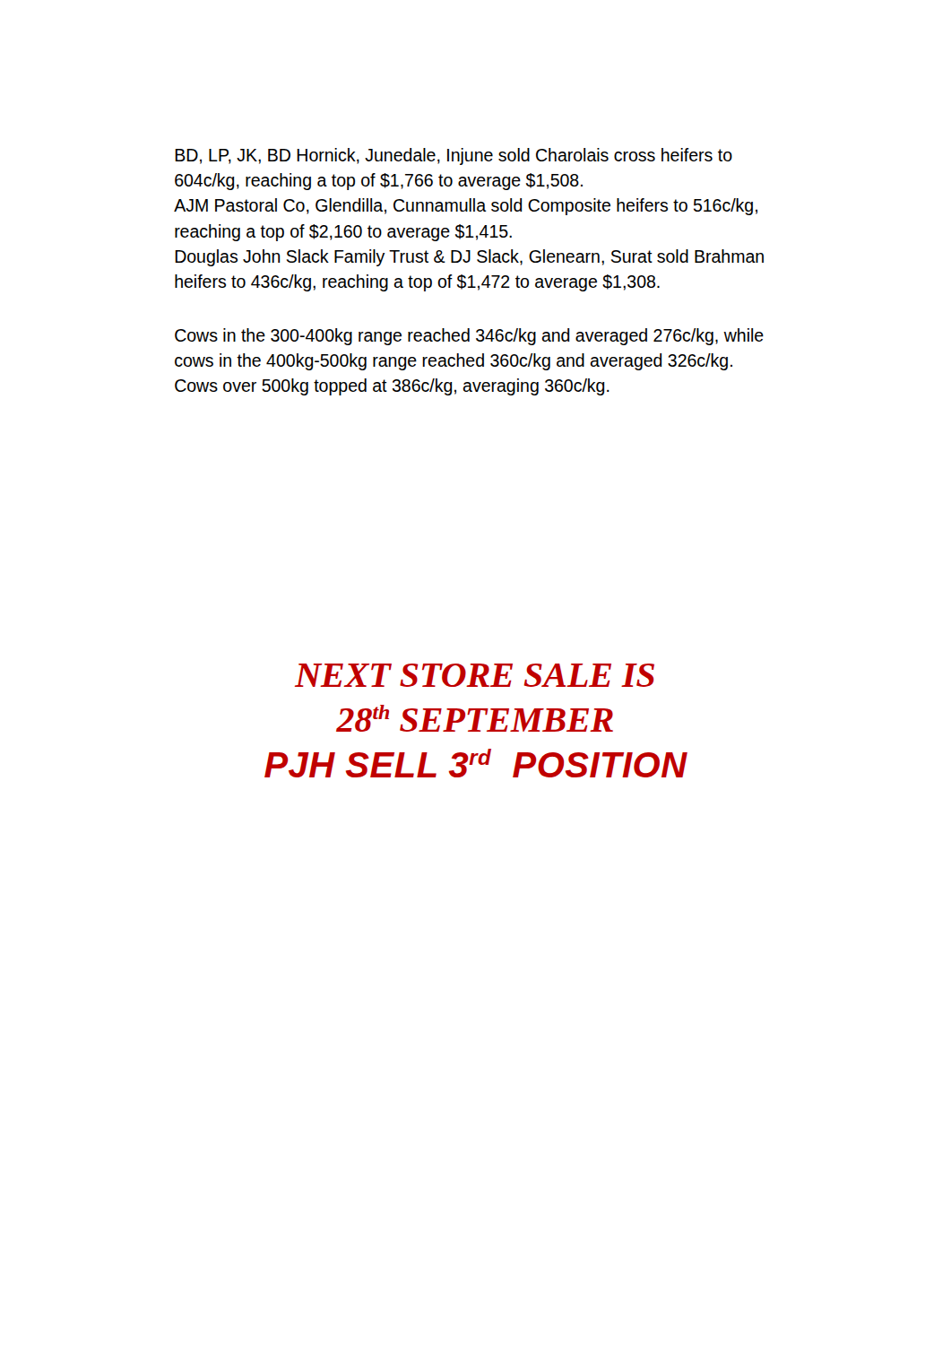BD, LP, JK, BD Hornick, Junedale, Injune sold Charolais cross heifers to 604c/kg, reaching a top of $1,766 to average $1,508.
AJM Pastoral Co, Glendilla, Cunnamulla sold Composite heifers to 516c/kg, reaching a top of $2,160 to average $1,415.
Douglas John Slack Family Trust & DJ Slack, Glenearn, Surat sold Brahman heifers to 436c/kg, reaching a top of $1,472 to average $1,308.
Cows in the 300-400kg range reached 346c/kg and averaged 276c/kg, while cows in the 400kg-500kg range reached 360c/kg and averaged 326c/kg. Cows over 500kg topped at 386c/kg, averaging 360c/kg.
NEXT STORE SALE IS 28th SEPTEMBER PJH SELL 3rd POSITION